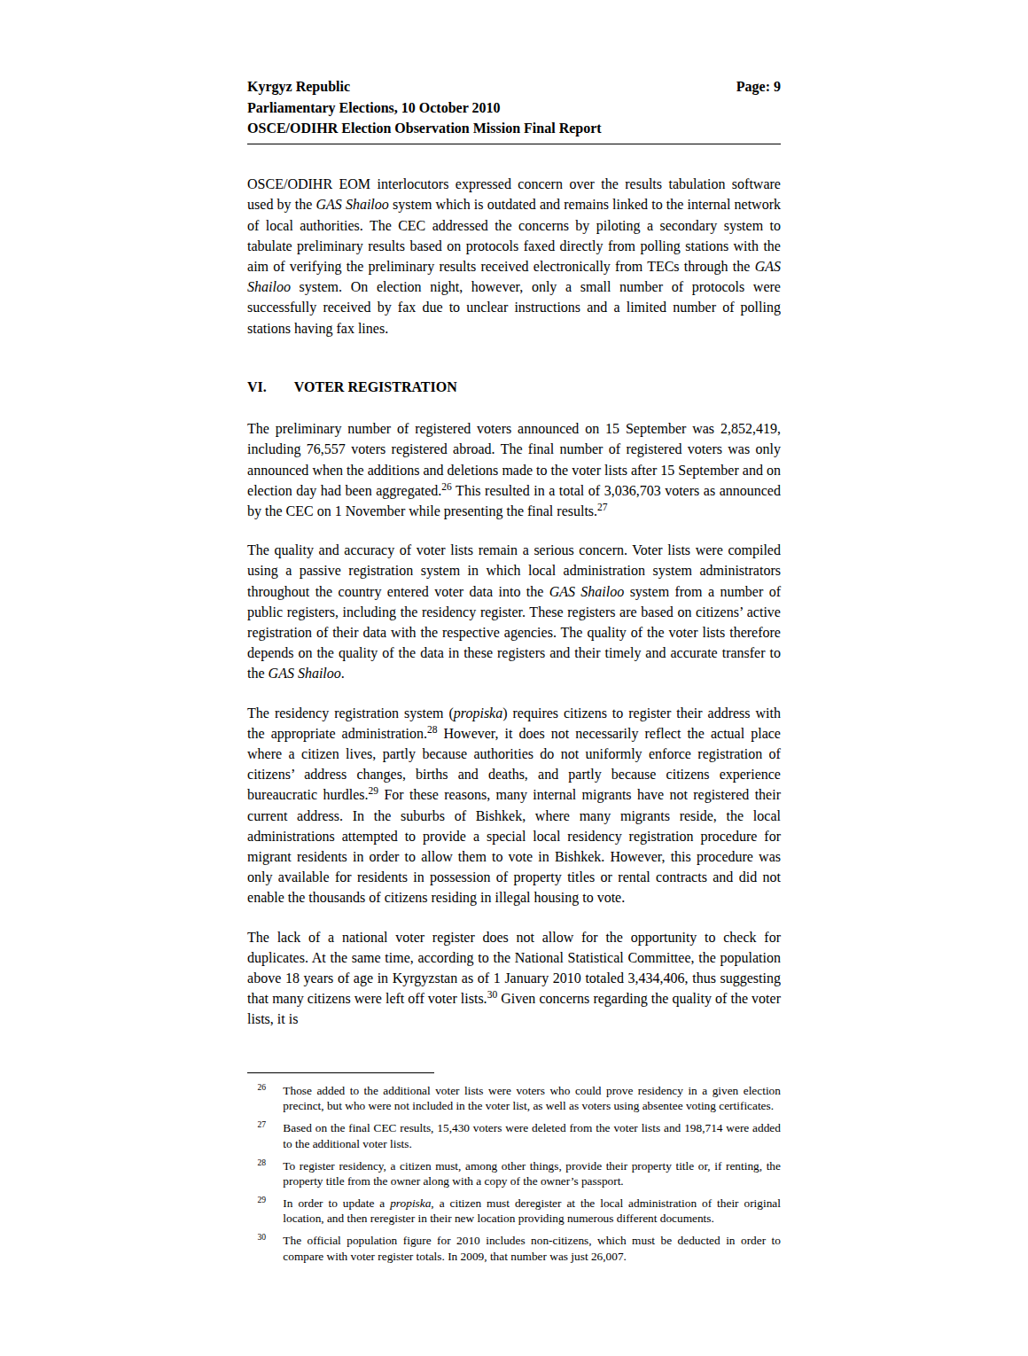Kyrgyz Republic
Page: 9
Parliamentary Elections, 10 October 2010
OSCE/ODIHR Election Observation Mission Final Report
OSCE/ODIHR EOM interlocutors expressed concern over the results tabulation software used by the GAS Shailoo system which is outdated and remains linked to the internal network of local authorities. The CEC addressed the concerns by piloting a secondary system to tabulate preliminary results based on protocols faxed directly from polling stations with the aim of verifying the preliminary results received electronically from TECs through the GAS Shailoo system. On election night, however, only a small number of protocols were successfully received by fax due to unclear instructions and a limited number of polling stations having fax lines.
VI. VOTER REGISTRATION
The preliminary number of registered voters announced on 15 September was 2,852,419, including 76,557 voters registered abroad. The final number of registered voters was only announced when the additions and deletions made to the voter lists after 15 September and on election day had been aggregated.26 This resulted in a total of 3,036,703 voters as announced by the CEC on 1 November while presenting the final results.27
The quality and accuracy of voter lists remain a serious concern. Voter lists were compiled using a passive registration system in which local administration system administrators throughout the country entered voter data into the GAS Shailoo system from a number of public registers, including the residency register. These registers are based on citizens’ active registration of their data with the respective agencies. The quality of the voter lists therefore depends on the quality of the data in these registers and their timely and accurate transfer to the GAS Shailoo.
The residency registration system (propiska) requires citizens to register their address with the appropriate administration.28 However, it does not necessarily reflect the actual place where a citizen lives, partly because authorities do not uniformly enforce registration of citizens’ address changes, births and deaths, and partly because citizens experience bureaucratic hurdles.29 For these reasons, many internal migrants have not registered their current address. In the suburbs of Bishkek, where many migrants reside, the local administrations attempted to provide a special local residency registration procedure for migrant residents in order to allow them to vote in Bishkek. However, this procedure was only available for residents in possession of property titles or rental contracts and did not enable the thousands of citizens residing in illegal housing to vote.
The lack of a national voter register does not allow for the opportunity to check for duplicates. At the same time, according to the National Statistical Committee, the population above 18 years of age in Kyrgyzstan as of 1 January 2010 totaled 3,434,406, thus suggesting that many citizens were left off voter lists.30 Given concerns regarding the quality of the voter lists, it is
26
Those added to the additional voter lists were voters who could prove residency in a given election precinct, but who were not included in the voter list, as well as voters using absentee voting certificates.
27
Based on the final CEC results, 15,430 voters were deleted from the voter lists and 198,714 were added to the additional voter lists.
28
To register residency, a citizen must, among other things, provide their property title or, if renting, the property title from the owner along with a copy of the owner’s passport.
29
In order to update a propiska, a citizen must deregister at the local administration of their original location, and then reregister in their new location providing numerous different documents.
30
The official population figure for 2010 includes non-citizens, which must be deducted in order to compare with voter register totals. In 2009, that number was just 26,007.